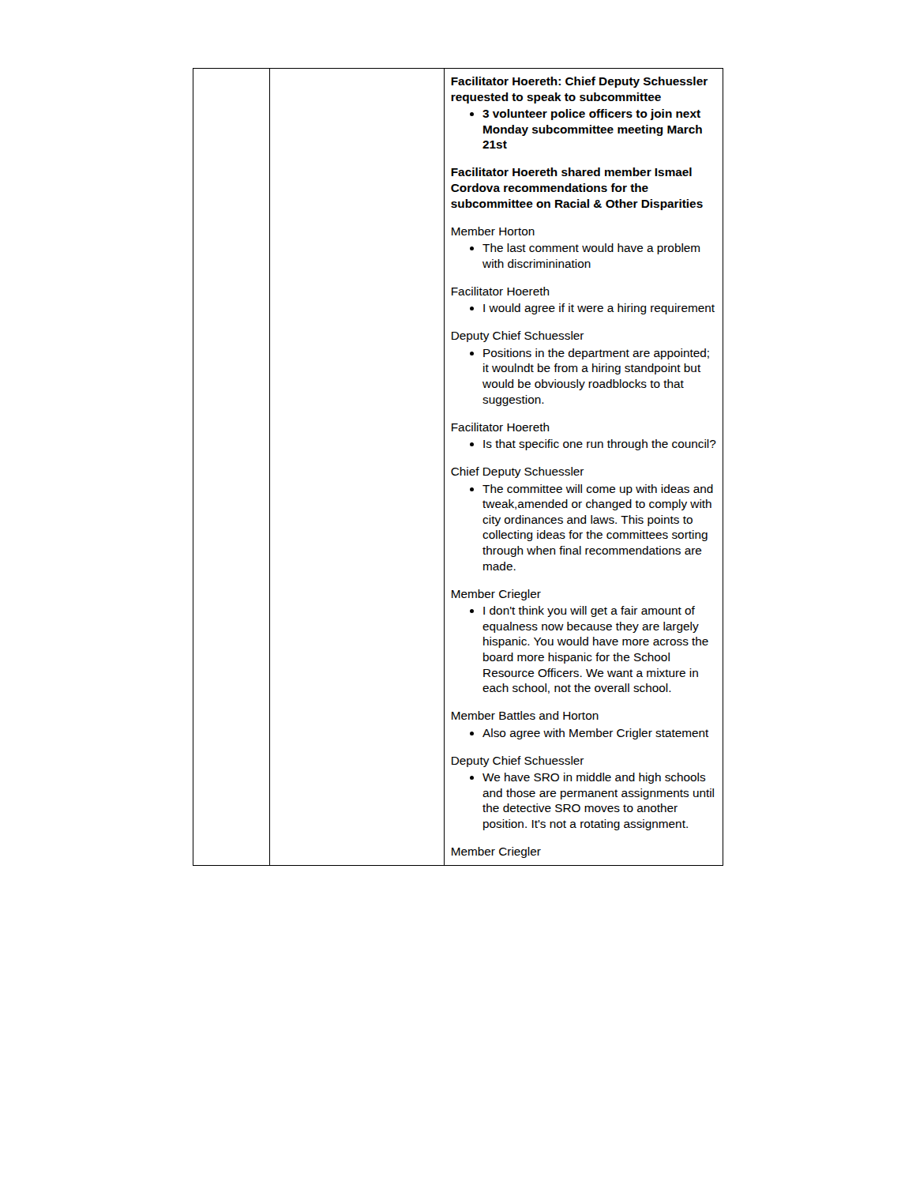| | | Facilitator Hoereth: Chief Deputy Schuessler requested to speak to subcommittee 3 volunteer police officers to join next Monday subcommittee meeting March 21st Facilitator Hoereth shared member Ismael Cordova recommendations for the subcommittee on Racial & Other Disparities Member Horton The last comment would have a problem with discriminination Facilitator Hoereth I would agree if it were a hiring requirement Deputy Chief Schuessler Positions in the department are appointed; it woulndt be from a hiring standpoint but would be obviously roadblocks to that suggestion. Facilitator Hoereth Is that specific one run through the council? Chief Deputy Schuessler The committee will come up with ideas and tweak,amended or changed to comply with city ordinances and laws. This points to collecting ideas for the committees sorting through when final recommendations are made. Member Criegler I don't think you will get a fair amount of equalness now because they are largely hispanic. You would have more across the board more hispanic for the School Resource Officers. We want a mixture in each school, not the overall school. Member Battles and Horton Also agree with Member Crigler statement Deputy Chief Schuessler We have SRO in middle and high schools and those are permanent assignments until the detective SRO moves to another position. It's not a rotating assignment. Member Criegler |